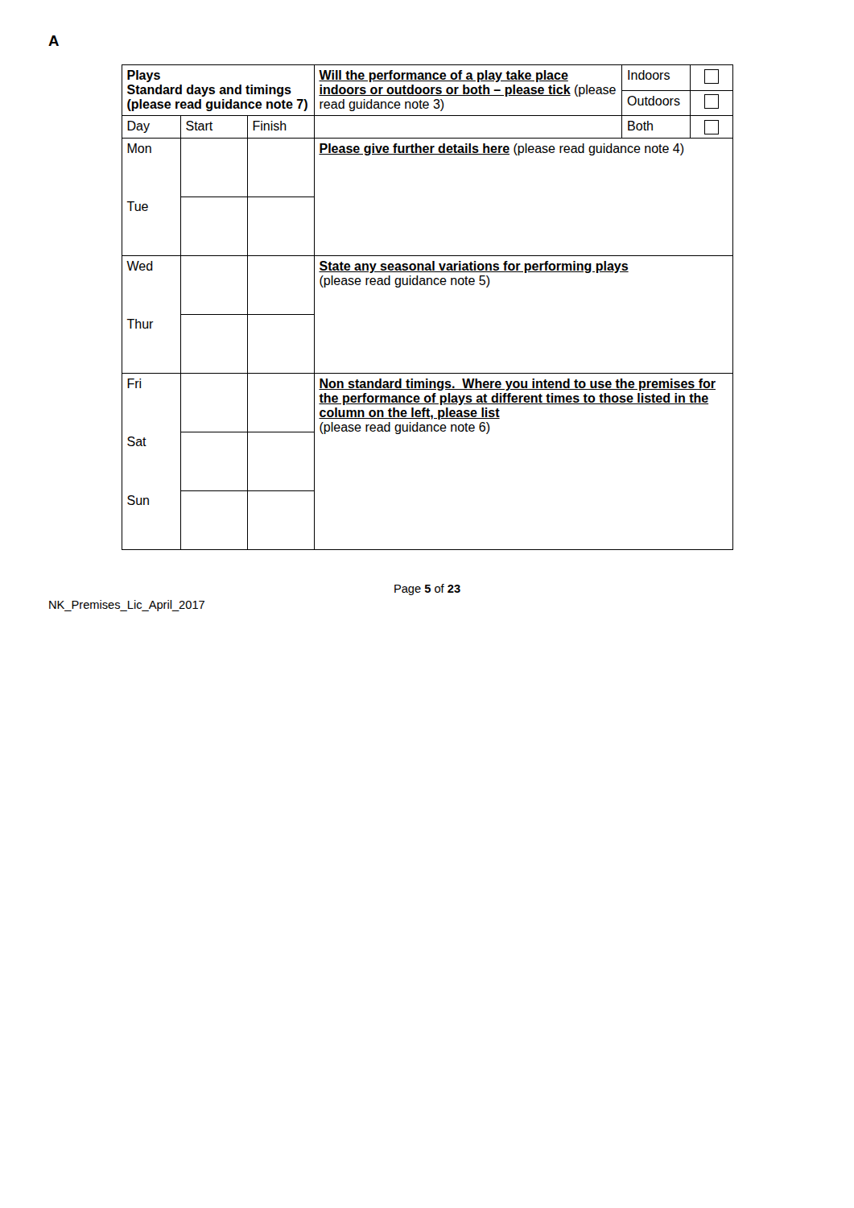A
| Plays Standard days and timings (please read guidance note 7) | Will the performance of a play take place indoors or outdoors or both – please tick (please read guidance note 3) | Indoors | |
| Outdoors | |
| Day | Start | Finish | | Both | |
| Mon | | | Please give further details here (please read guidance note 4) |
| Tue | | |
| Wed | | | State any seasonal variations for performing plays (please read guidance note 5) |
| Thur | | |
| Fri | | | Non standard timings. Where you intend to use the premises for the performance of plays at different times to those listed in the column on the left, please list (please read guidance note 6) |
| Sat | | |
| Sun | | |
Page 5 of 23
NK_Premises_Lic_April_2017